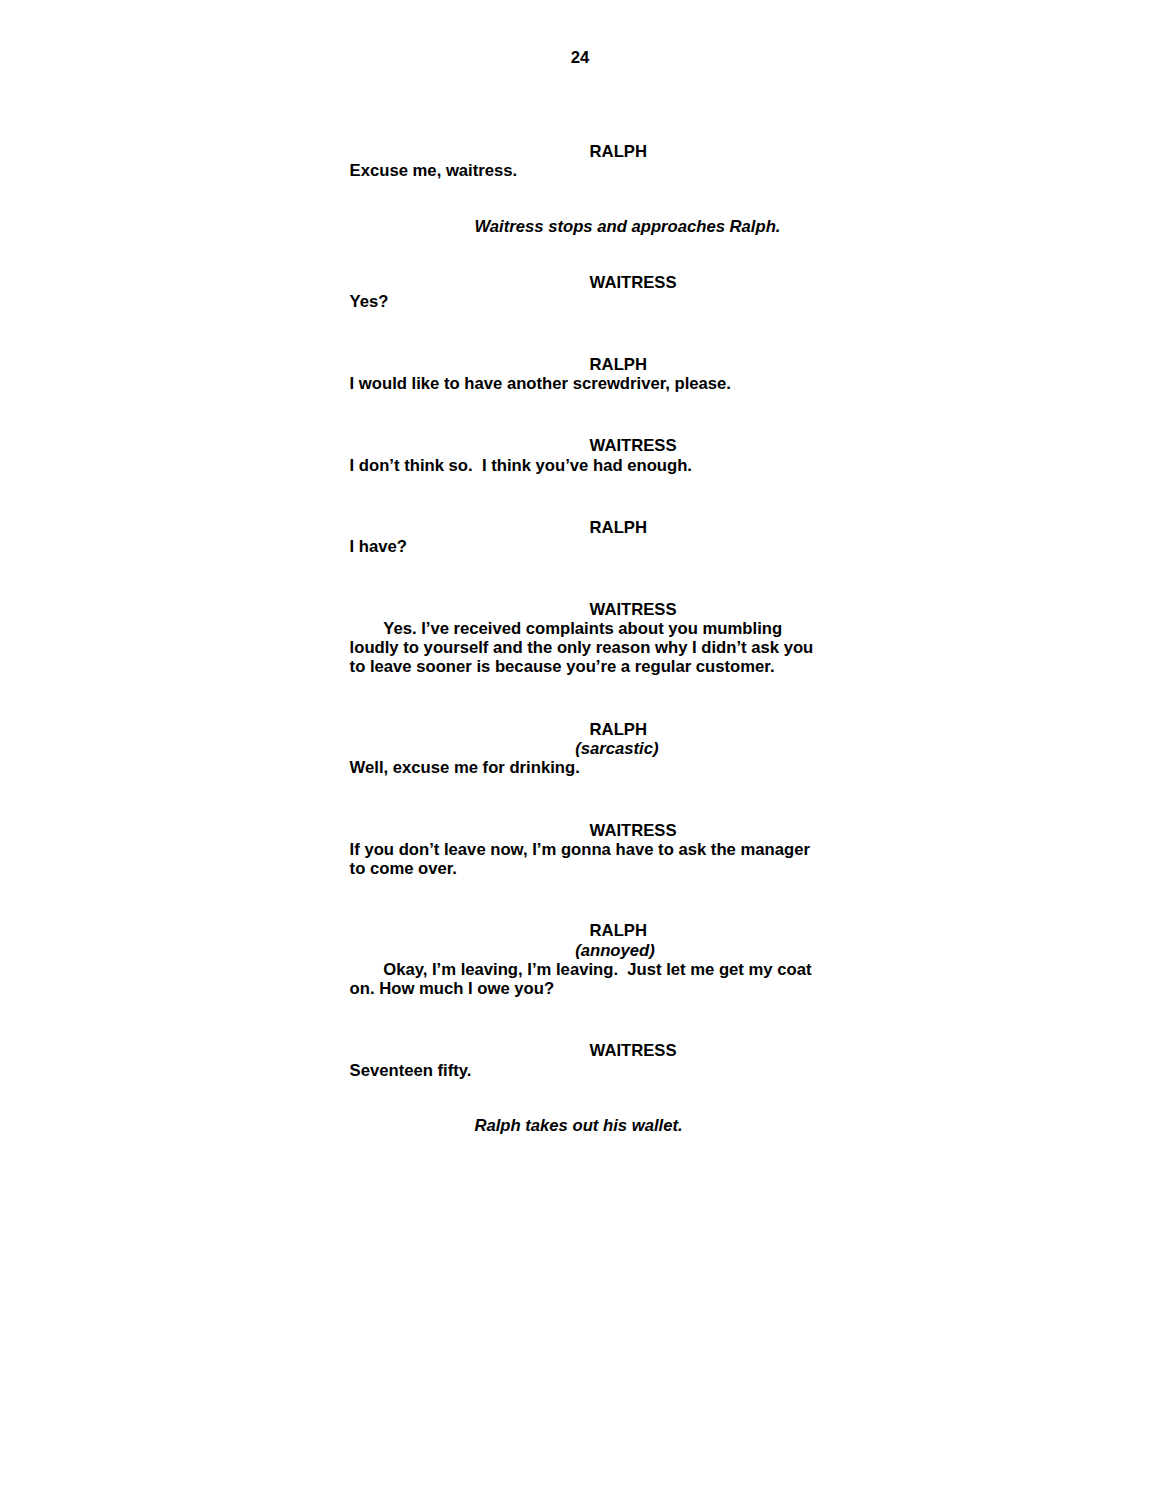24
RALPH
Excuse me, waitress.
Waitress stops and approaches Ralph.
WAITRESS
Yes?
RALPH
I would like to have another screwdriver, please.
WAITRESS
I don’t think so. I think you’ve had enough.
RALPH
I have?
WAITRESS
Yes. I’ve received complaints about you mumbling loudly to yourself and the only reason why I didn’t ask you to leave sooner is because you’re a regular customer.
RALPH
(sarcastic)
Well, excuse me for drinking.
WAITRESS
If you don’t leave now, I’m gonna have to ask the manager to come over.
RALPH
(annoyed)
Okay, I’m leaving, I’m leaving. Just let me get my coat on. How much I owe you?
WAITRESS
Seventeen fifty.
Ralph takes out his wallet.